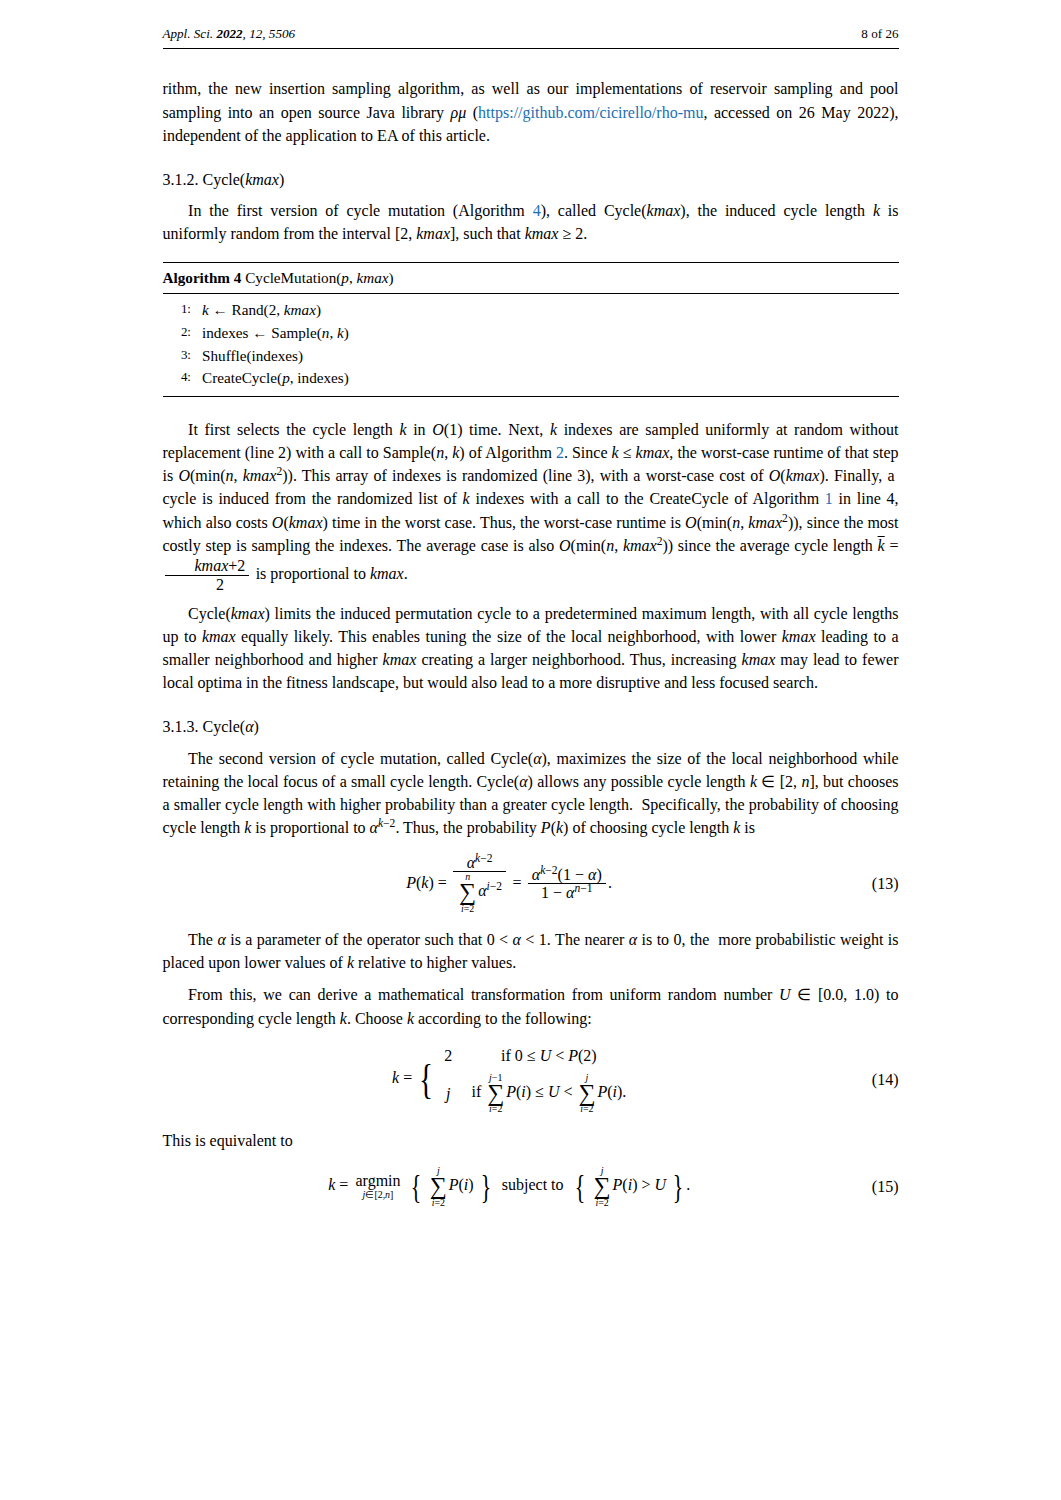Appl. Sci. 2022, 12, 5506
8 of 26
rithm, the new insertion sampling algorithm, as well as our implementations of reservoir sampling and pool sampling into an open source Java library ρμ (https://github.com/cicirello/rho-mu, accessed on 26 May 2022), independent of the application to EA of this article.
3.1.2. Cycle(kmax)
In the first version of cycle mutation (Algorithm 4), called Cycle(kmax), the induced cycle length k is uniformly random from the interval [2, kmax], such that kmax ≥ 2.
Algorithm 4 CycleMutation(p, kmax)
k ← Rand(2, kmax)
indexes ← Sample(n, k)
Shuffle(indexes)
CreateCycle(p, indexes)
It first selects the cycle length k in O(1) time. Next, k indexes are sampled uniformly at random without replacement (line 2) with a call to Sample(n, k) of Algorithm 2. Since k ≤ kmax, the worst-case runtime of that step is O(min(n, kmax2)). This array of indexes is randomized (line 3), with a worst-case cost of O(kmax). Finally, a cycle is induced from the randomized list of k indexes with a call to the CreateCycle of Algorithm 1 in line 4, which also costs O(kmax) time in the worst case. Thus, the worst-case runtime is O(min(n, kmax2)), since the most costly step is sampling the indexes. The average case is also O(min(n, kmax2)) since the average cycle length k = kmax+22 is proportional to kmax.
Cycle(kmax) limits the induced permutation cycle to a predetermined maximum length, with all cycle lengths up to kmax equally likely. This enables tuning the size of the local neighborhood, with lower kmax leading to a smaller neighborhood and higher kmax creating a larger neighborhood. Thus, increasing kmax may lead to fewer local optima in the fitness landscape, but would also lead to a more disruptive and less focused search.
3.1.3. Cycle(α)
The second version of cycle mutation, called Cycle(α), maximizes the size of the local neighborhood while retaining the local focus of a small cycle length. Cycle(α) allows any possible cycle length k ∈ [2, n], but chooses a smaller cycle length with higher probability than a greater cycle length. Specifically, the probability of choosing cycle length k is proportional to αk−2. Thus, the probability P(k) of choosing cycle length k is
P(k) = αk−2 n∑i=2 αi−2 = αk−2(1 − α) 1 − αn−1 .
(13)
The α is a parameter of the operator such that 0 < α < 1. The nearer α is to 0, the more probabilistic weight is placed upon lower values of k relative to higher values.
From this, we can derive a mathematical transformation from uniform random number U ∈ [0.0, 1.0) to corresponding cycle length k. Choose k according to the following:
k = { 2 if 0 ≤ U < P(2) jif j−1∑i=2 P(i) ≤ U < j∑i=2 P(i).
(14)
This is equivalent to
k = argmin j∈[2,n] { j∑i=2 P(i) } subject to { j∑i=2 P(i) > U }.
(15)